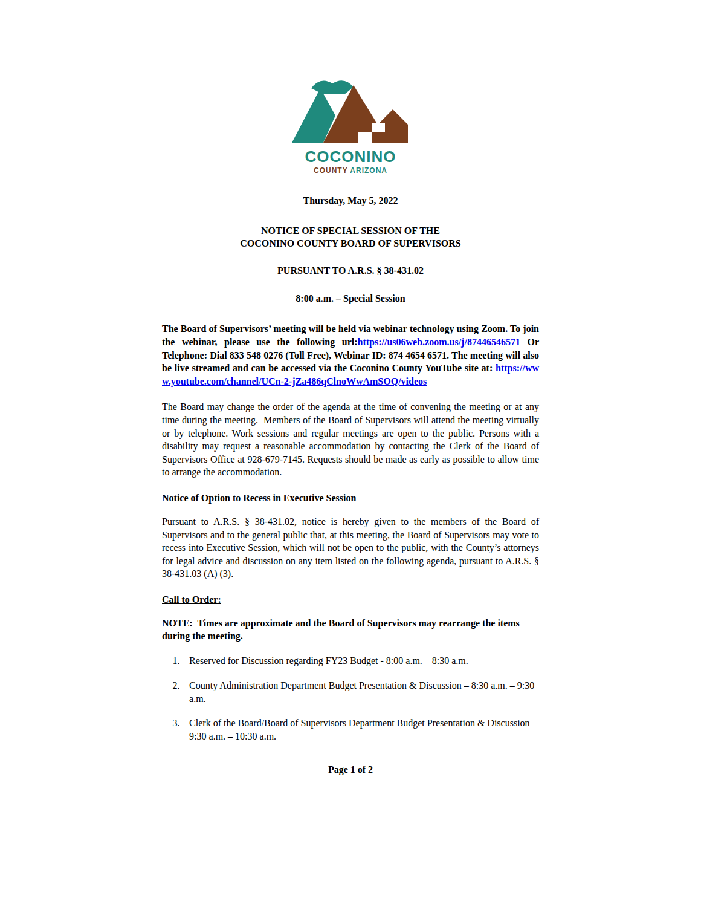Coconino County Arizona logo COCONINO COUNTY ARIZONA
Thursday, May 5, 2022
NOTICE OF SPECIAL SESSION OF THE
COCONINO COUNTY BOARD OF SUPERVISORS
PURSUANT TO A.R.S. § 38-431.02
8:00 a.m. – Special Session
The Board of Supervisors’ meeting will be held via webinar technology using Zoom. To join the webinar, please use the following url:https://us06web.zoom.us/j/87446546571 Or Telephone: Dial 833 548 0276 (Toll Free), Webinar ID: 874 4654 6571. The meeting will also be live streamed and can be accessed via the Coconino County YouTube site at: https://www.youtube.com/channel/UCn-2-jZa486qClnoWwAmSOQ/videos
The Board may change the order of the agenda at the time of convening the meeting or at any time during the meeting. Members of the Board of Supervisors will attend the meeting virtually or by telephone. Work sessions and regular meetings are open to the public. Persons with a disability may request a reasonable accommodation by contacting the Clerk of the Board of Supervisors Office at 928-679-7145. Requests should be made as early as possible to allow time to arrange the accommodation.
Notice of Option to Recess in Executive Session
Pursuant to A.R.S. § 38-431.02, notice is hereby given to the members of the Board of Supervisors and to the general public that, at this meeting, the Board of Supervisors may vote to recess into Executive Session, which will not be open to the public, with the County’s attorneys for legal advice and discussion on any item listed on the following agenda, pursuant to A.R.S. § 38-431.03 (A) (3).
Call to Order:
NOTE: Times are approximate and the Board of Supervisors may rearrange the items during the meeting.
Reserved for Discussion regarding FY23 Budget - 8:00 a.m. – 8:30 a.m.
County Administration Department Budget Presentation & Discussion – 8:30 a.m. – 9:30 a.m.
Clerk of the Board/Board of Supervisors Department Budget Presentation & Discussion – 9:30 a.m. – 10:30 a.m.
Page 1 of 2